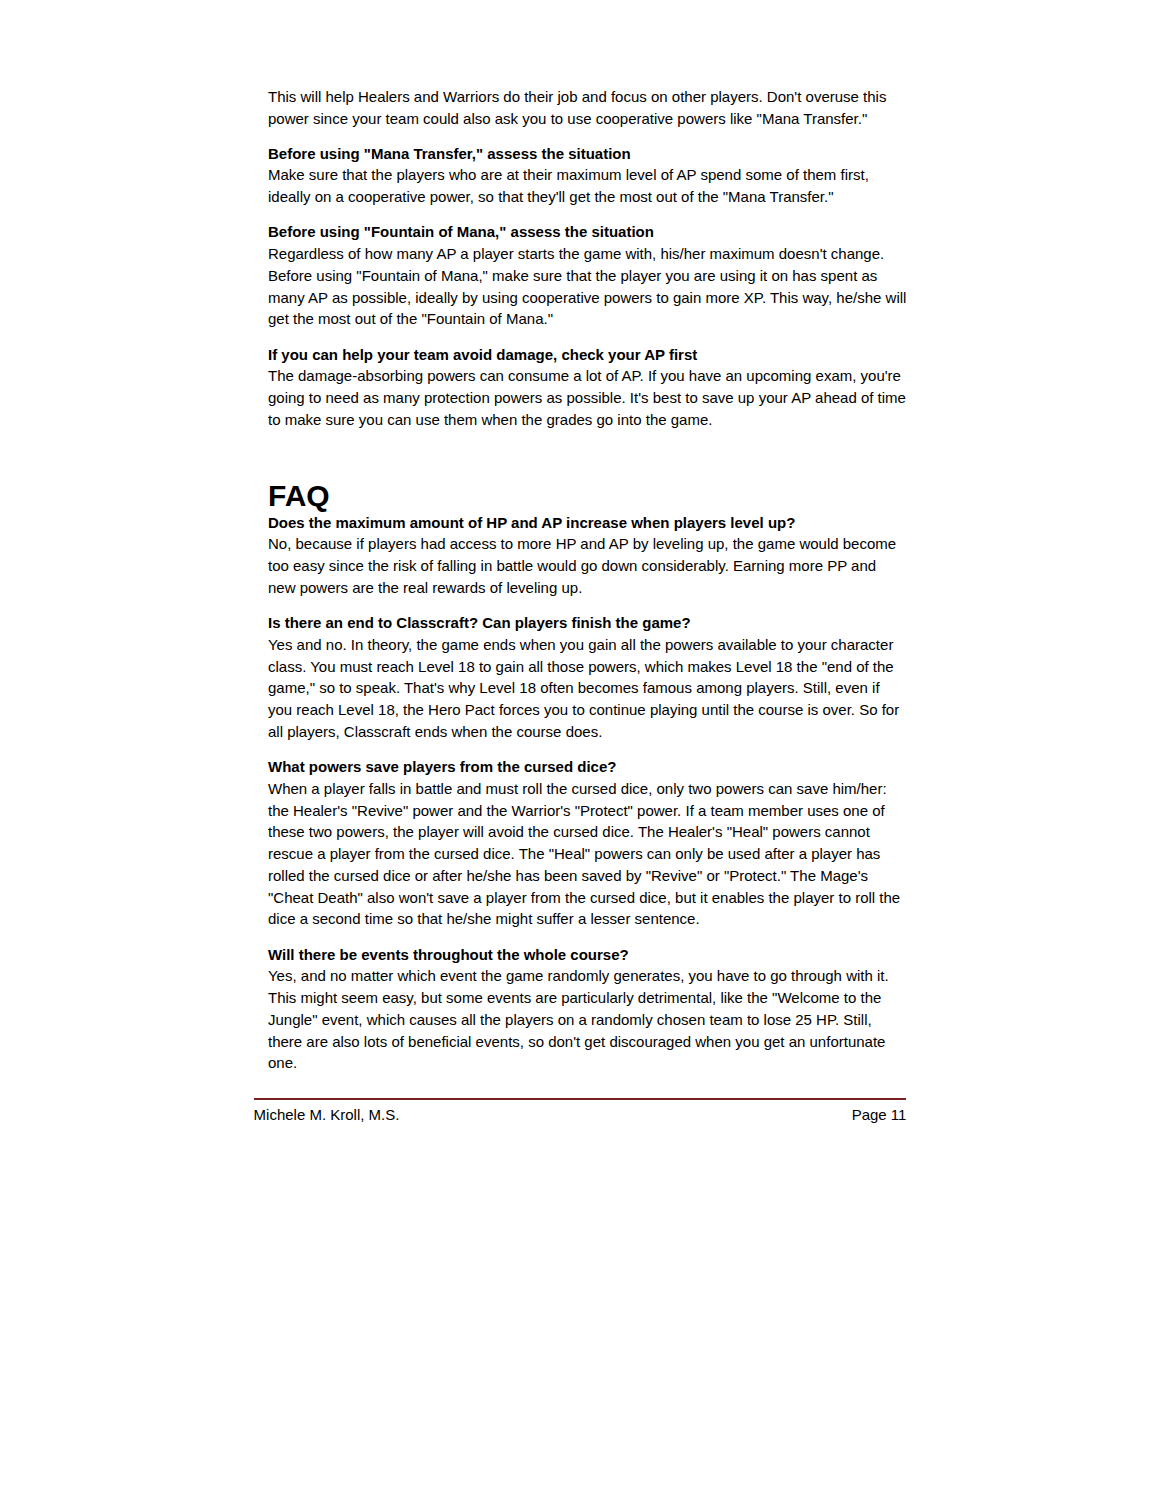This will help Healers and Warriors do their job and focus on other players. Don't overuse this power since your team could also ask you to use cooperative powers like "Mana Transfer."
Before using "Mana Transfer," assess the situation
Make sure that the players who are at their maximum level of AP spend some of them first, ideally on a cooperative power, so that they'll get the most out of the "Mana Transfer."
Before using "Fountain of Mana," assess the situation
Regardless of how many AP a player starts the game with, his/her maximum doesn't change. Before using "Fountain of Mana," make sure that the player you are using it on has spent as many AP as possible, ideally by using cooperative powers to gain more XP. This way, he/she will get the most out of the "Fountain of Mana."
If you can help your team avoid damage, check your AP first
The damage-absorbing powers can consume a lot of AP. If you have an upcoming exam, you're going to need as many protection powers as possible. It's best to save up your AP ahead of time to make sure you can use them when the grades go into the game.
FAQ
Does the maximum amount of HP and AP increase when players level up?
No, because if players had access to more HP and AP by leveling up, the game would become too easy since the risk of falling in battle would go down considerably. Earning more PP and new powers are the real rewards of leveling up.
Is there an end to Classcraft? Can players finish the game?
Yes and no. In theory, the game ends when you gain all the powers available to your character class. You must reach Level 18 to gain all those powers, which makes Level 18 the "end of the game," so to speak. That's why Level 18 often becomes famous among players. Still, even if you reach Level 18, the Hero Pact forces you to continue playing until the course is over. So for all players, Classcraft ends when the course does.
What powers save players from the cursed dice?
When a player falls in battle and must roll the cursed dice, only two powers can save him/her: the Healer's "Revive" power and the Warrior's "Protect" power. If a team member uses one of these two powers, the player will avoid the cursed dice. The Healer's "Heal" powers cannot rescue a player from the cursed dice. The "Heal" powers can only be used after a player has rolled the cursed dice or after he/she has been saved by "Revive" or "Protect." The Mage's "Cheat Death" also won't save a player from the cursed dice, but it enables the player to roll the dice a second time so that he/she might suffer a lesser sentence.
Will there be events throughout the whole course?
Yes, and no matter which event the game randomly generates, you have to go through with it. This might seem easy, but some events are particularly detrimental, like the "Welcome to the Jungle" event, which causes all the players on a randomly chosen team to lose 25 HP. Still, there are also lots of beneficial events, so don't get discouraged when you get an unfortunate one.
Michele M. Kroll, M.S. Page 11